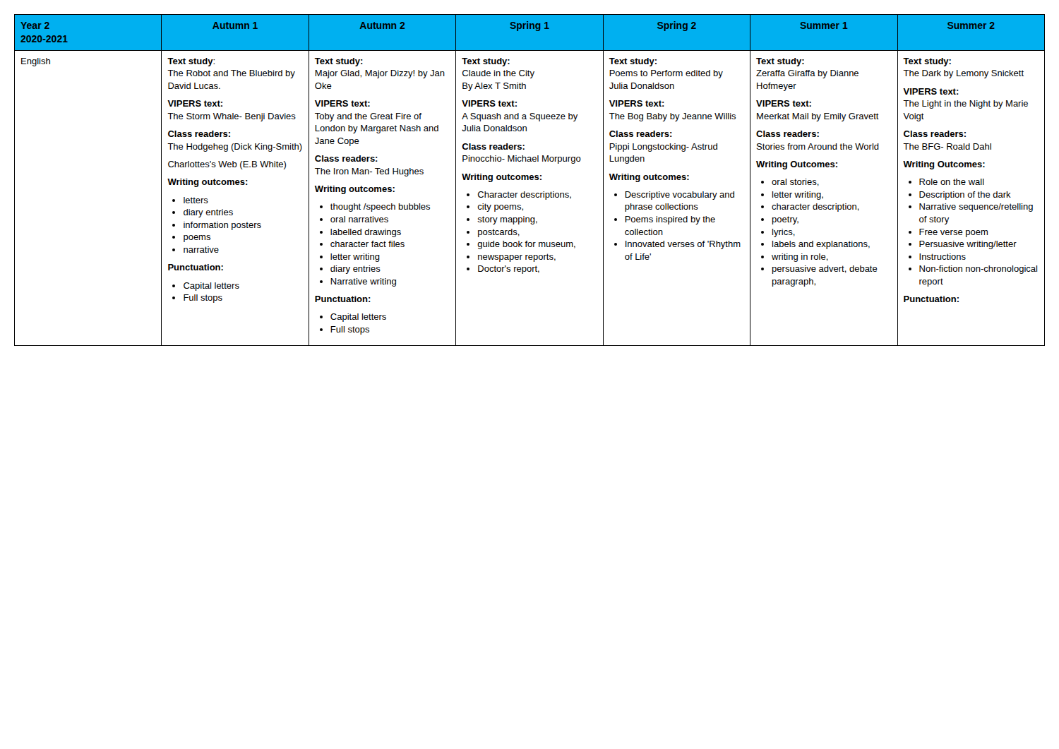| Year 2 2020-2021 | Autumn 1 | Autumn 2 | Spring 1 | Spring 2 | Summer 1 | Summer 2 |
| --- | --- | --- | --- | --- | --- | --- |
| English | Text study : The Robot and The Bluebird by David Lucas. VIPERS text: The Storm Whale- Benji Davies Class readers: The Hodgeheg (Dick King-Smith) Charlottes's Web (E.B White) Writing outcomes: letters diary entries information posters poems narrative Punctuation: Capital letters Full stops | Text study: Major Glad, Major Dizzy! by Jan Oke VIPERS text: Toby and the Great Fire of London by Margaret Nash and Jane Cope Class readers: The Iron Man- Ted Hughes Writing outcomes: thought /speech bubbles oral narratives labelled drawings character fact files letter writing diary entries Narrative writing Punctuation: Capital letters Full stops | Text study: Claude in the City By Alex T Smith VIPERS text: A Squash and a Squeeze by Julia Donaldson Class readers: Pinocchio- Michael Morpurgo Writing outcomes: Character descriptions, city poems, story mapping, postcards, guide book for museum, newspaper reports, Doctor's report, | Text study: Poems to Perform edited by Julia Donaldson VIPERS text: The Bog Baby by Jeanne Willis Class readers: Pippi Longstocking- Astrud Lungden Writing outcomes: Descriptive vocabulary and phrase collections Poems inspired by the collection Innovated verses of 'Rhythm of Life' | Text study: Zeraffa Giraffa by Dianne Hofmeyer VIPERS text: Meerkat Mail by Emily Gravett Class readers: Stories from Around the World Writing Outcomes: oral stories, letter writing, character description, poetry, lyrics, labels and explanations, writing in role, persuasive advert, debate paragraph, | Text study: The Dark by Lemony Snickett VIPERS text: The Light in the Night by Marie Voigt Class readers: The BFG- Roald Dahl Writing Outcomes: Role on the wall Description of the dark Narrative sequence/retelling of story Free verse poem Persuasive writing/letter Instructions Non-fiction non-chronological report Punctuation: |